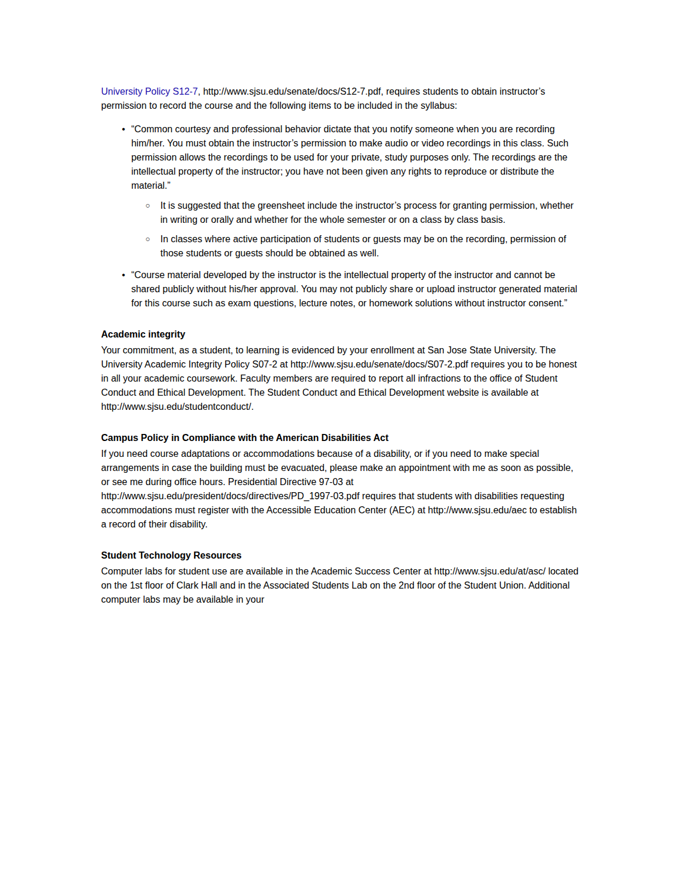University Policy S12-7, http://www.sjsu.edu/senate/docs/S12-7.pdf, requires students to obtain instructor’s permission to record the course and the following items to be included in the syllabus:
“Common courtesy and professional behavior dictate that you notify someone when you are recording him/her. You must obtain the instructor’s permission to make audio or video recordings in this class. Such permission allows the recordings to be used for your private, study purposes only. The recordings are the intellectual property of the instructor; you have not been given any rights to reproduce or distribute the material.”
It is suggested that the greensheet include the instructor’s process for granting permission, whether in writing or orally and whether for the whole semester or on a class by class basis.
In classes where active participation of students or guests may be on the recording, permission of those students or guests should be obtained as well.
“Course material developed by the instructor is the intellectual property of the instructor and cannot be shared publicly without his/her approval. You may not publicly share or upload instructor generated material for this course such as exam questions, lecture notes, or homework solutions without instructor consent.”
Academic integrity
Your commitment, as a student, to learning is evidenced by your enrollment at San Jose State University. The University Academic Integrity Policy S07-2 at http://www.sjsu.edu/senate/docs/S07-2.pdf requires you to be honest in all your academic coursework. Faculty members are required to report all infractions to the office of Student Conduct and Ethical Development. The Student Conduct and Ethical Development website is available at http://www.sjsu.edu/studentconduct/.
Campus Policy in Compliance with the American Disabilities Act
If you need course adaptations or accommodations because of a disability, or if you need to make special arrangements in case the building must be evacuated, please make an appointment with me as soon as possible, or see me during office hours. Presidential Directive 97-03 at http://www.sjsu.edu/president/docs/directives/PD_1997-03.pdf requires that students with disabilities requesting accommodations must register with the Accessible Education Center (AEC) at http://www.sjsu.edu/aec to establish a record of their disability.
Student Technology Resources
Computer labs for student use are available in the Academic Success Center at http://www.sjsu.edu/at/asc/ located on the 1st floor of Clark Hall and in the Associated Students Lab on the 2nd floor of the Student Union. Additional computer labs may be available in your